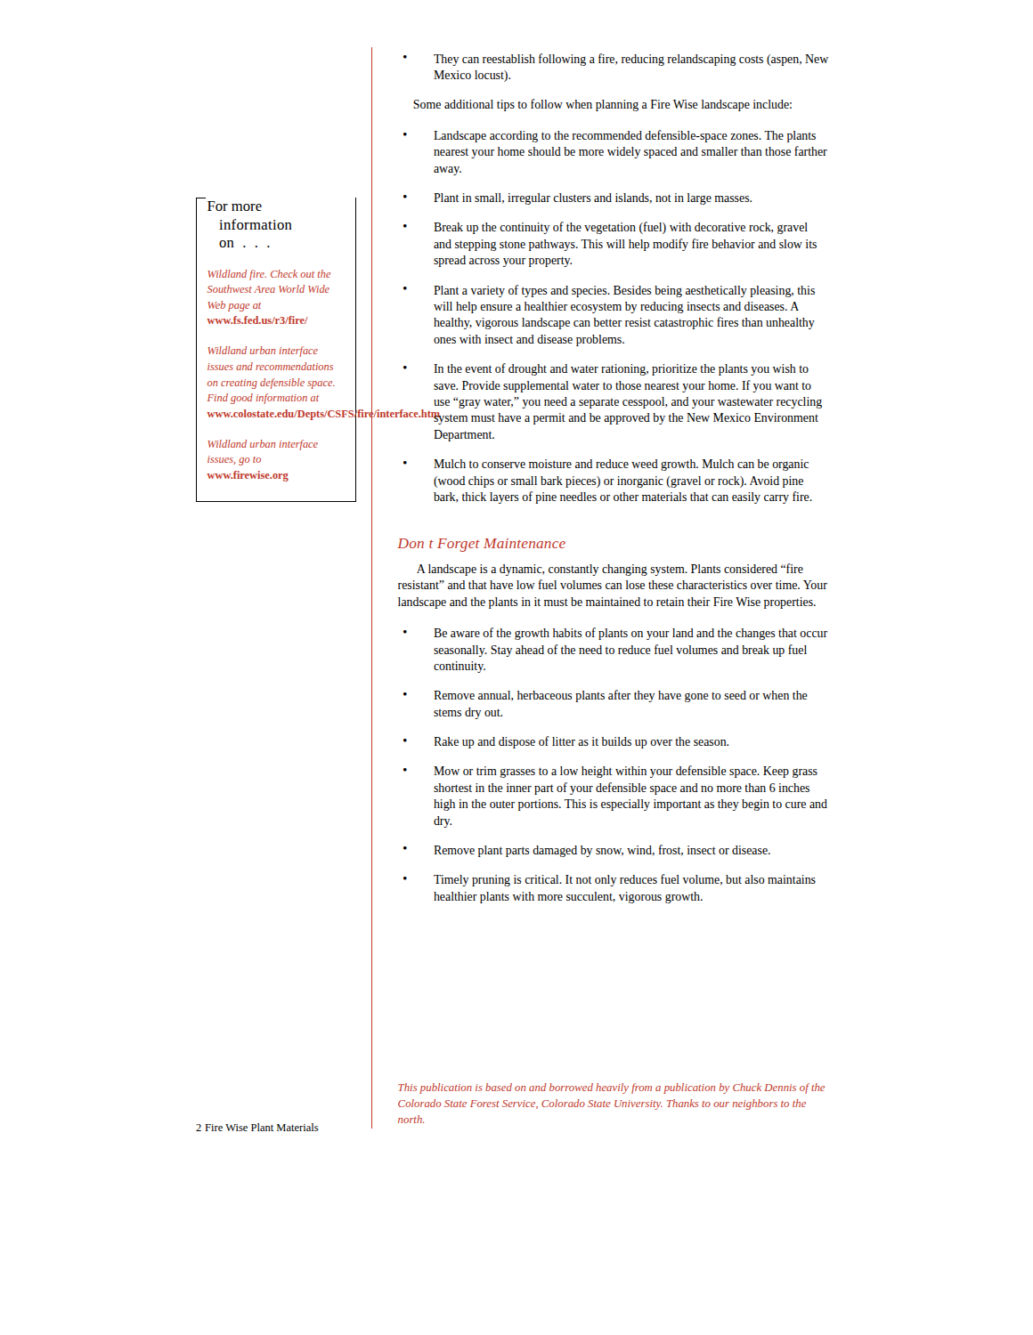For moreinformation on . . .
Wildland fire. Check out the Southwest Area World Wide Web page at www.fs.fed.us/r3/fire/
Wildland urban interface issues and recommendations on creating defensible space. Find good information at www.colostate.edu/Depts/CSFS/fire/interface.htm
Wildland urban interface issues, go to www.firewise.org
They can reestablish following a fire, reducing relandscaping costs (aspen, New Mexico locust).
Some additional tips to follow when planning a Fire Wise landscape include:
Landscape according to the recommended defensible-space zones. The plants nearest your home should be more widely spaced and smaller than those farther away.
Plant in small, irregular clusters and islands, not in large masses.
Break up the continuity of the vegetation (fuel) with decorative rock, gravel and stepping stone pathways. This will help modify fire behavior and slow its spread across your property.
Plant a variety of types and species. Besides being aesthetically pleasing, this will help ensure a healthier ecosystem by reducing insects and diseases. A healthy, vigorous landscape can better resist catastrophic fires than unhealthy ones with insect and disease problems.
In the event of drought and water rationing, prioritize the plants you wish to save. Provide supplemental water to those nearest your home. If you want to use “gray water,” you need a separate cesspool, and your wastewater recycling system must have a permit and be approved by the New Mexico Environment Department.
Mulch to conserve moisture and reduce weed growth. Mulch can be organic (wood chips or small bark pieces) or inorganic (gravel or rock). Avoid pine bark, thick layers of pine needles or other materials that can easily carry fire.
Don t Forget Maintenance
A landscape is a dynamic, constantly changing system. Plants considered “fire resistant” and that have low fuel volumes can lose these characteristics over time. Your landscape and the plants in it must be maintained to retain their Fire Wise properties.
Be aware of the growth habits of plants on your land and the changes that occur seasonally. Stay ahead of the need to reduce fuel volumes and break up fuel continuity.
Remove annual, herbaceous plants after they have gone to seed or when the stems dry out.
Rake up and dispose of litter as it builds up over the season.
Mow or trim grasses to a low height within your defensible space. Keep grass shortest in the inner part of your defensible space and no more than 6 inches high in the outer portions. This is especially important as they begin to cure and dry.
Remove plant parts damaged by snow, wind, frost, insect or disease.
Timely pruning is critical. It not only reduces fuel volume, but also maintains healthier plants with more succulent, vigorous growth.
This publication is based on and borrowed heavily from a publication by Chuck Dennis of the Colorado State Forest Service, Colorado State University. Thanks to our neighbors to the north.
2 Fire Wise Plant Materials